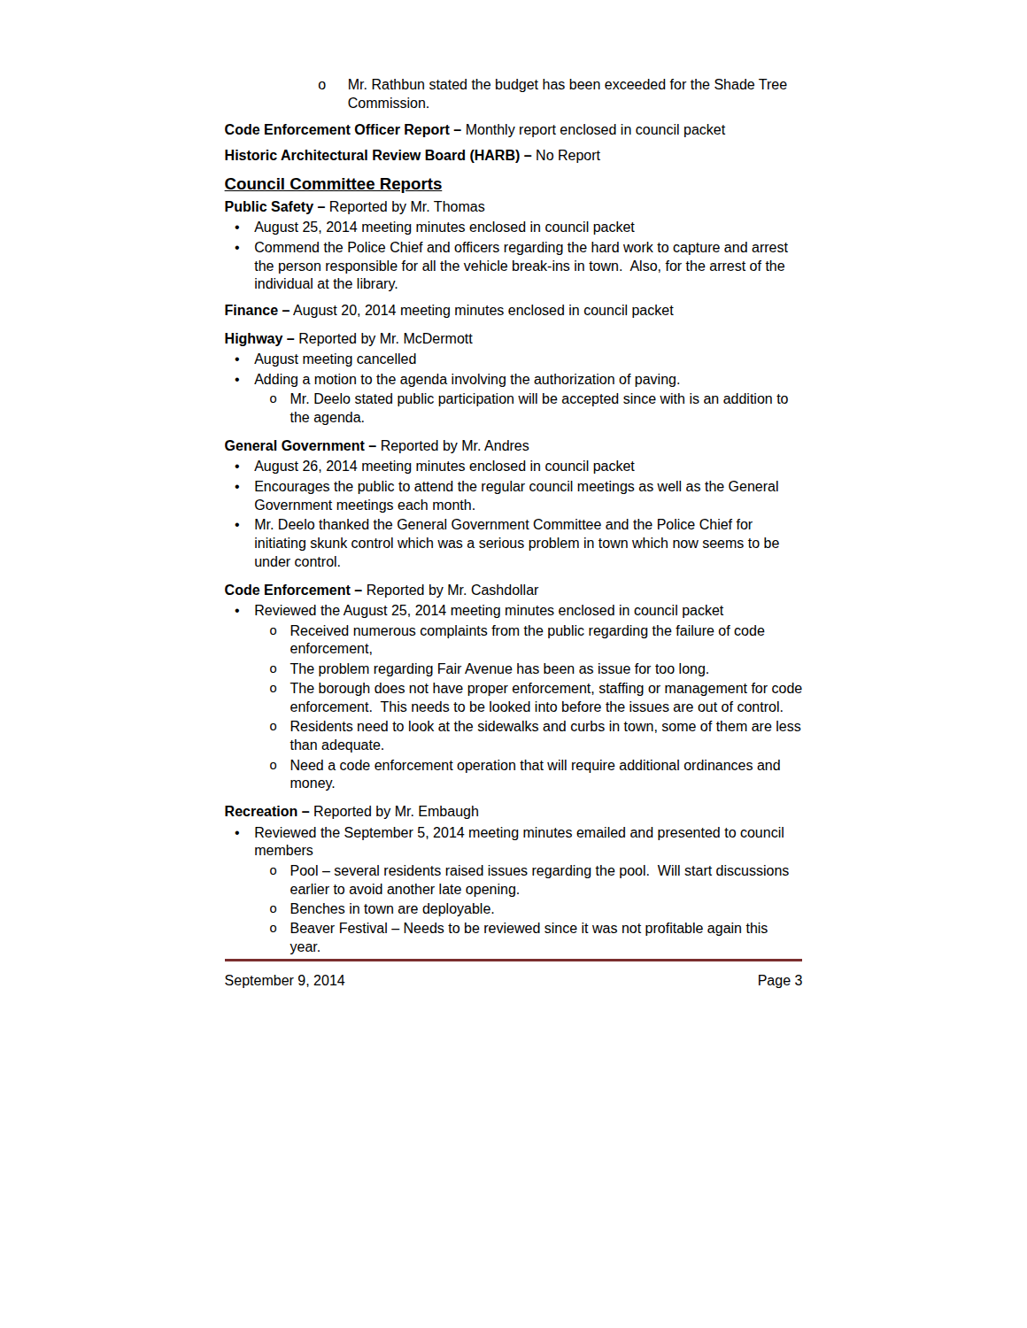o Mr. Rathbun stated the budget has been exceeded for the Shade Tree Commission.
Code Enforcement Officer Report – Monthly report enclosed in council packet
Historic Architectural Review Board (HARB) – No Report
Council Committee Reports
Public Safety – Reported by Mr. Thomas
August 25, 2014 meeting minutes enclosed in council packet
Commend the Police Chief and officers regarding the hard work to capture and arrest the person responsible for all the vehicle break-ins in town. Also, for the arrest of the individual at the library.
Finance – August 20, 2014 meeting minutes enclosed in council packet
Highway – Reported by Mr. McDermott
August meeting cancelled
Adding a motion to the agenda involving the authorization of paving.
Mr. Deelo stated public participation will be accepted since with is an addition to the agenda.
General Government – Reported by Mr. Andres
August 26, 2014 meeting minutes enclosed in council packet
Encourages the public to attend the regular council meetings as well as the General Government meetings each month.
Mr. Deelo thanked the General Government Committee and the Police Chief for initiating skunk control which was a serious problem in town which now seems to be under control.
Code Enforcement – Reported by Mr. Cashdollar
Reviewed the August 25, 2014 meeting minutes enclosed in council packet
Received numerous complaints from the public regarding the failure of code enforcement,
The problem regarding Fair Avenue has been as issue for too long.
The borough does not have proper enforcement, staffing or management for code enforcement. This needs to be looked into before the issues are out of control.
Residents need to look at the sidewalks and curbs in town, some of them are less than adequate.
Need a code enforcement operation that will require additional ordinances and money.
Recreation – Reported by Mr. Embaugh
Reviewed the September 5, 2014 meeting minutes emailed and presented to council members
Pool – several residents raised issues regarding the pool. Will start discussions earlier to avoid another late opening.
Benches in town are deployable.
Beaver Festival – Needs to be reviewed since it was not profitable again this year.
September 9, 2014 Page 3